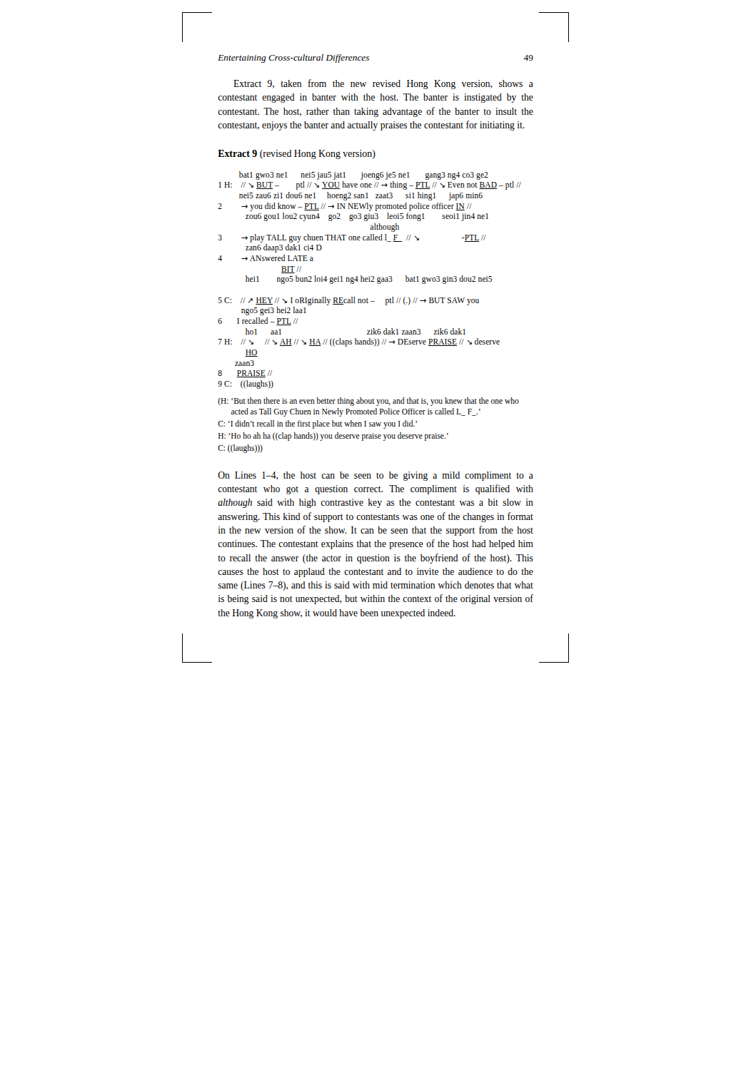Entertaining Cross-cultural Differences 49
Extract 9, taken from the new revised Hong Kong version, shows a contestant engaged in banter with the host. The banter is instigated by the contestant. The host, rather than taking advantage of the banter to insult the contestant, enjoys the banter and actually praises the contestant for initiating it.
Extract 9 (revised Hong Kong version)
          bat1 gwo3 ne1      nei5 jau5 jat1       joeng6 je5 ne1       gang3 ng4 co3 ge2
1 H:    // ↘ BUT –        ptl // ↘ YOU have one // → thing – PTL // ↘ Even not BAD – ptl //
          nei5 zau6 zi1 dou6 ne1     hoeng2 san1   zaat3      si1 hing1      jap6 min6
2         → you did know – PTL // → IN NEWly promoted police officer IN //
             zou6 gou1 lou2 cyun4    go2    go3 giu3    leoi5 fong1        seoi1 jin4 ne1
                                                                        although
3         → play TALL guy chuen THAT one called l_ F_  // ↘                    -PTL //
             zan6 daap3 dak1 ci4 D
4         → ANswered LATE a
                              BIT //
             hei1        ngo5 bun2 loi4 gei1 ng4 hei2 gaa3      bat1 gwo3 gin3 dou2 nei5

5 C:    // ↗ HEY // ↘ I oRIginally REcall not –     ptl // (.) // → BUT SAW you
           ngo5 gei3 hei2 laa1
6       I recalled – PTL //
             ho1      aa1                                        zik6 dak1 zaan3      zik6 dak1
7 H:    // ↘     // ↘ AH // ↘ HA // ((claps hands)) // → DEserve PRAISE // ↘ deserve
             HO
        zaan3
8       PRAISE //
9 C:    ((laughs))
(H: ‘But then there is an even better thing about you, and that is, you knew that the one who acted as Tall Guy Chuen in Newly Promoted Police Officer is called L_ F_.’
C: ‘I didn’t recall in the first place but when I saw you I did.’
H: ‘Ho ho ah ha ((clap hands)) you deserve praise you deserve praise.’
C: ((laughs)))
On Lines 1–4, the host can be seen to be giving a mild compliment to a contestant who got a question correct. The compliment is qualified with although said with high contrastive key as the contestant was a bit slow in answering. This kind of support to contestants was one of the changes in format in the new version of the show. It can be seen that the support from the host continues. The contestant explains that the presence of the host had helped him to recall the answer (the actor in question is the boyfriend of the host). This causes the host to applaud the contestant and to invite the audience to do the same (Lines 7–8), and this is said with mid termination which denotes that what is being said is not unexpected, but within the context of the original version of the Hong Kong show, it would have been unexpected indeed.